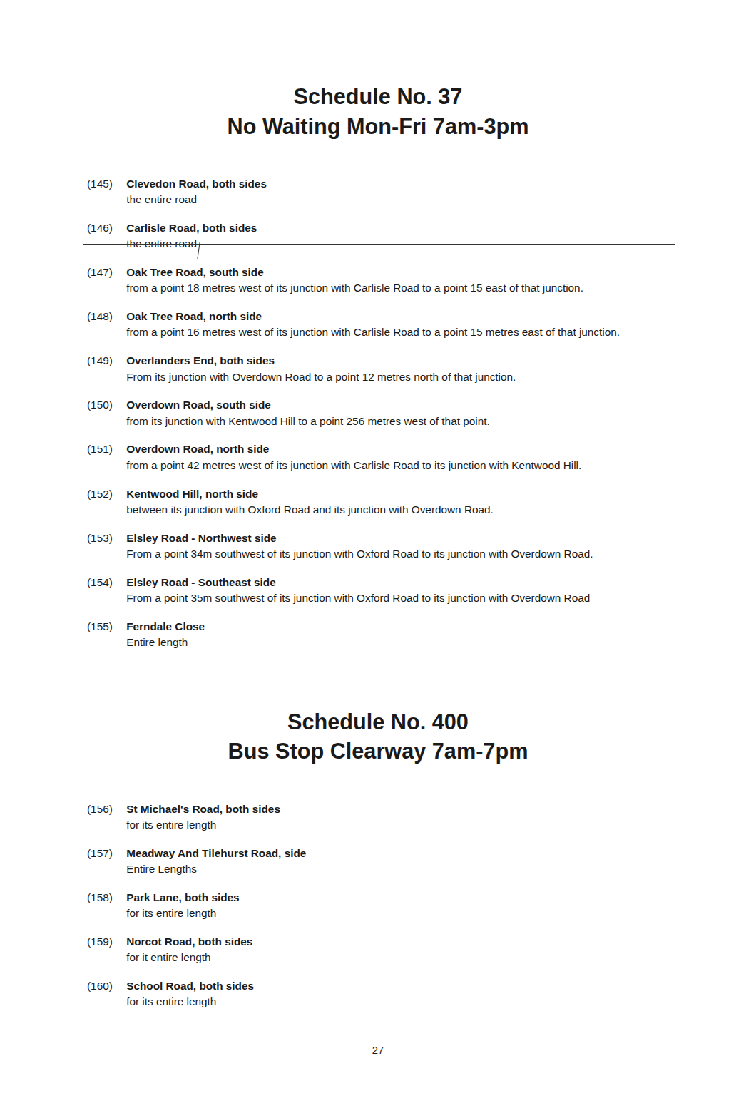Schedule No. 37 No Waiting Mon-Fri 7am-3pm
(145) Clevedon Road, both sides the entire road
(146) Carlisle Road, both sides the entire road
(147) Oak Tree Road, south side from a point 18 metres west of its junction with Carlisle Road to a point 15 east of that junction.
(148) Oak Tree Road, north side from a point 16 metres west of its junction with Carlisle Road to a point 15 metres east of that junction.
(149) Overlanders End, both sides From its junction with Overdown Road to a point 12 metres north of that junction.
(150) Overdown Road, south side from its junction with Kentwood Hill to a point 256 metres west of that point.
(151) Overdown Road, north side from a point 42 metres west of its junction with Carlisle Road to its junction with Kentwood Hill.
(152) Kentwood Hill, north side between its junction with Oxford Road and its junction with Overdown Road.
(153) Elsley Road - Northwest side From a point 34m southwest of its junction with Oxford Road to its junction with Overdown Road.
(154) Elsley Road - Southeast side From a point 35m southwest of its junction with Oxford Road to its junction with Overdown Road
(155) Ferndale Close Entire length
Schedule No. 400 Bus Stop Clearway 7am-7pm
(156) St Michael's Road, both sides for its entire length
(157) Meadway And Tilehurst Road, side Entire Lengths
(158) Park Lane, both sides for its entire length
(159) Norcot Road, both sides for it entire length
(160) School Road, both sides for its entire length
27